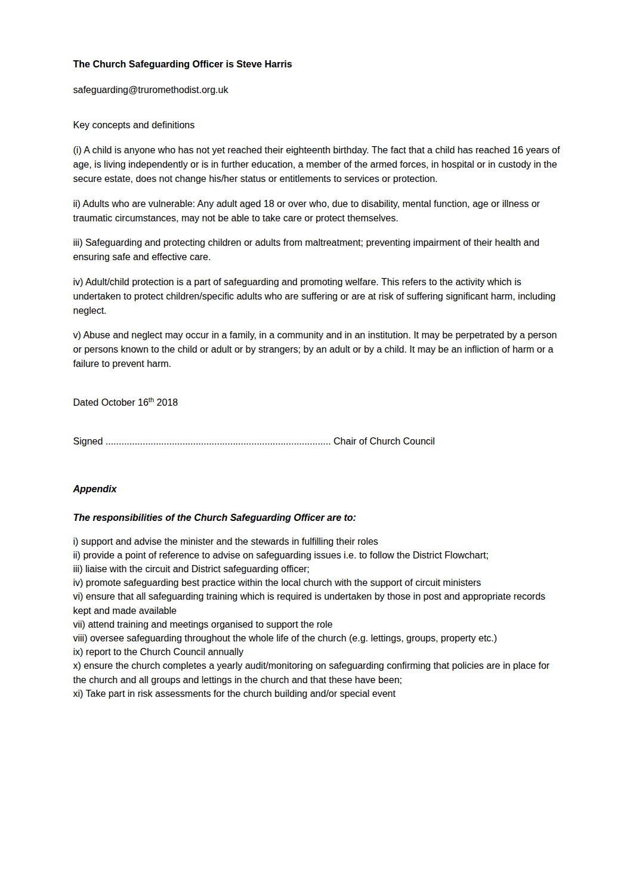The Church Safeguarding Officer is Steve Harris
safeguarding@truromethodist.org.uk
Key concepts and definitions
(i) A child is anyone who has not yet reached their eighteenth birthday. The fact that a child has reached 16 years of age, is living independently or is in further education, a member of the armed forces, in hospital or in custody in the secure estate, does not change his/her status or entitlements to services or protection.
ii) Adults who are vulnerable: Any adult aged 18 or over who, due to disability, mental function, age or illness or traumatic circumstances, may not be able to take care or protect themselves.
iii) Safeguarding and protecting children or adults from maltreatment; preventing impairment of their health and ensuring safe and effective care.
iv) Adult/child protection is a part of safeguarding and promoting welfare. This refers to the activity which is undertaken to protect children/specific adults who are suffering or are at risk of suffering significant harm, including neglect.
v) Abuse and neglect may occur in a family, in a community and in an institution. It may be perpetrated by a person or persons known to the child or adult or by strangers; by an adult or by a child. It may be an infliction of harm or a failure to prevent harm.
Dated October 16th 2018
Signed ..................................................................................... Chair of Church Council
Appendix
The responsibilities of the Church Safeguarding Officer are to:
i) support and advise the minister and the stewards in fulfilling their roles
ii) provide a point of reference to advise on safeguarding issues i.e. to follow the District Flowchart;
iii) liaise with the circuit and District safeguarding officer;
iv) promote safeguarding best practice within the local church with the support of circuit ministers
vi) ensure that all safeguarding training which is required is undertaken by those in post and appropriate records kept and made available
vii) attend training and meetings organised to support the role
viii) oversee safeguarding throughout the whole life of the church (e.g. lettings, groups, property etc.)
ix) report to the Church Council annually
x) ensure the church completes a yearly audit/monitoring on safeguarding confirming that policies are in place for the church and all groups and lettings in the church and that these have been;
xi) Take part in risk assessments for the church building and/or special event